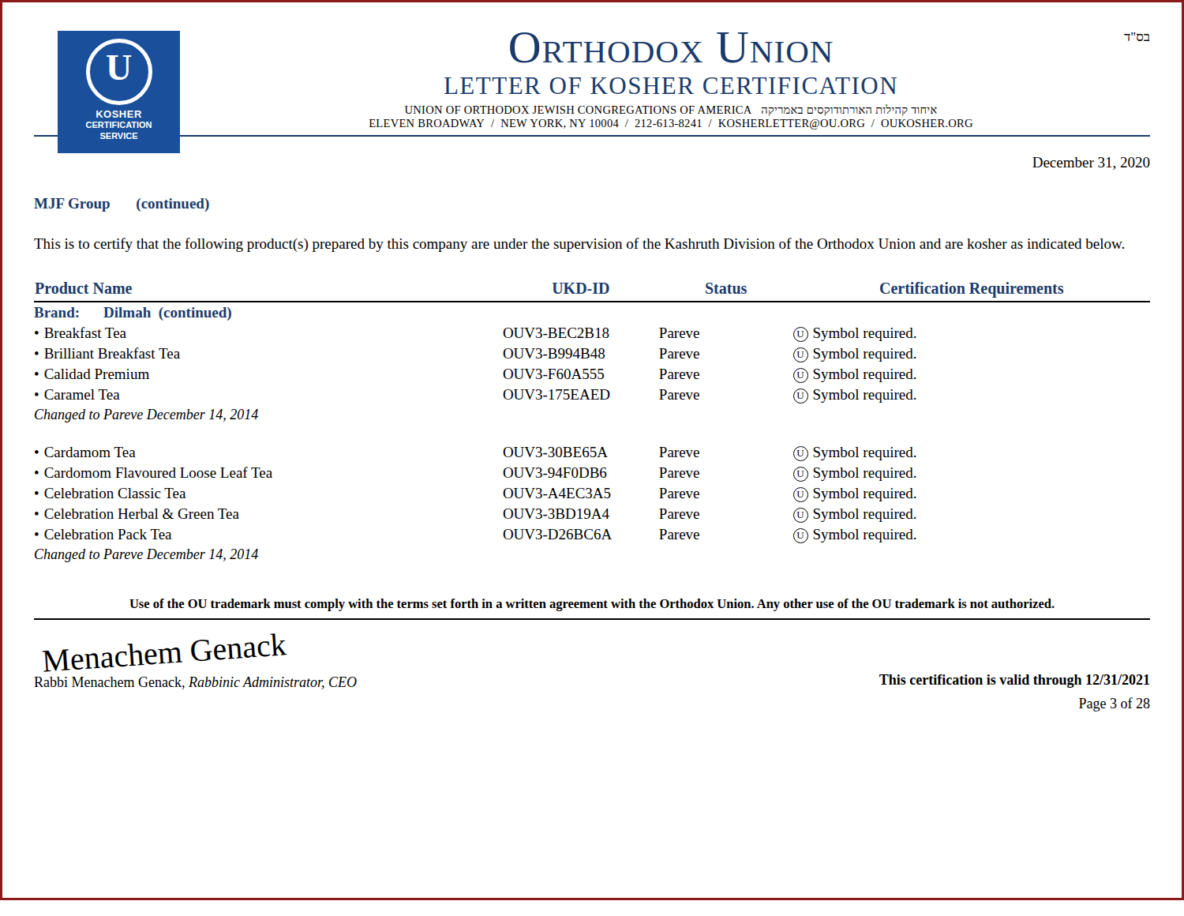בס"ד
U
KOSHER
CERTIFICATION
SERVICE
Orthodox Union
LETTER OF KOSHER CERTIFICATION
UNION OF ORTHODOX JEWISH CONGREGATIONS OF AMERICA איחוד קהילות האורתודוקסים באמריקה
ELEVEN BROADWAY / NEW YORK, NY 10004 / 212-613-8241 / KOSHERLETTER@OU.ORG / OUKOSHER.ORG
December 31, 2020
MJF Group (continued)
This is to certify that the following product(s) prepared by this company are under the supervision of the Kashruth Division of the Orthodox Union and are kosher as indicated below.
| Product Name | UKD-ID | Status | Certification Requirements |
| --- | --- | --- | --- |
| Brand: Dilmah (continued) |
| • Breakfast Tea | OUV3-BEC2B18 | Pareve | U Symbol required. |
| • Brilliant Breakfast Tea | OUV3-B994B48 | Pareve | U Symbol required. |
| • Calidad Premium | OUV3-F60A555 | Pareve | U Symbol required. |
| • Caramel Tea | OUV3-175EAED | Pareve | U Symbol required. |
| Changed to Pareve December 14, 2014 |
| • Cardamom Tea | OUV3-30BE65A | Pareve | U Symbol required. |
| • Cardomom Flavoured Loose Leaf Tea | OUV3-94F0DB6 | Pareve | U Symbol required. |
| • Celebration Classic Tea | OUV3-A4EC3A5 | Pareve | U Symbol required. |
| • Celebration Herbal & Green Tea | OUV3-3BD19A4 | Pareve | U Symbol required. |
| • Celebration Pack Tea | OUV3-D26BC6A | Pareve | U Symbol required. |
| Changed to Pareve December 14, 2014 |
Use of the OU trademark must comply with the terms set forth in a written agreement with the Orthodox Union. Any other use of the OU trademark is not authorized.
Menachem Genack
Rabbi Menachem Genack, Rabbinic Administrator, CEO
This certification is valid through 12/31/2021
Page 3 of 28